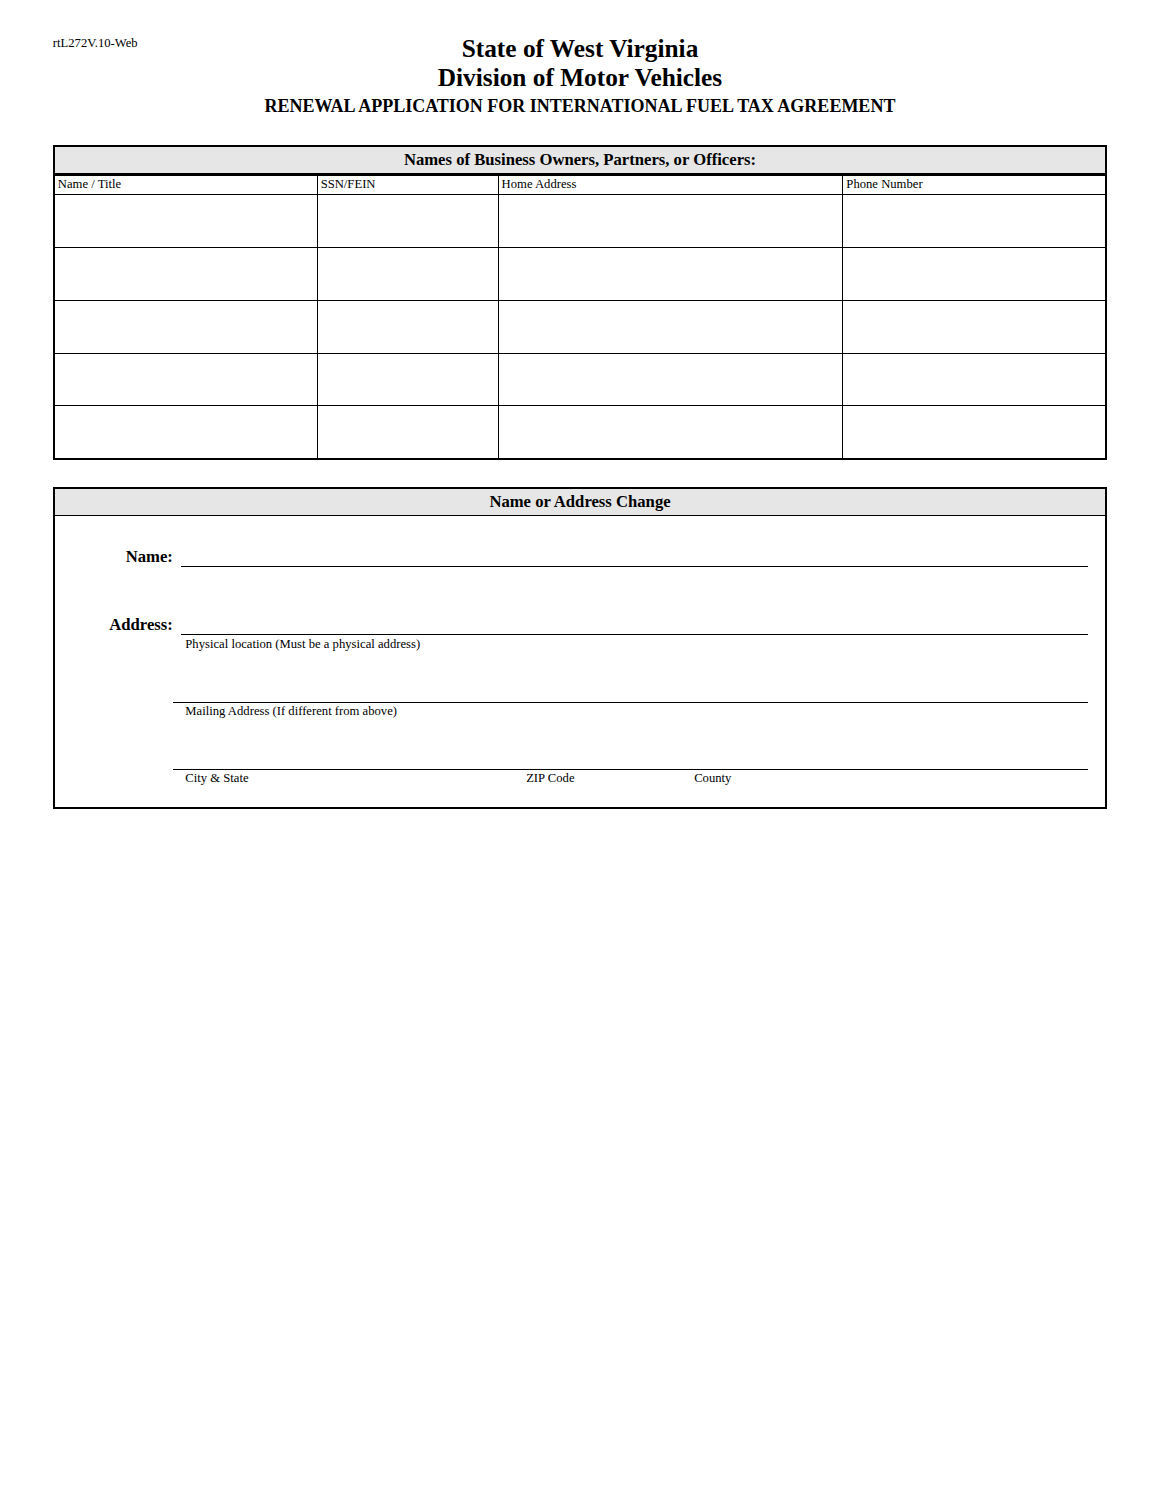rtL272V.10-Web
State of West Virginia
Division of Motor Vehicles
RENEWAL APPLICATION FOR INTERNATIONAL FUEL TAX AGREEMENT
Names of Business Owners, Partners, or Officers:
| Name / Title | SSN/FEIN | Home Address | Phone Number |
| --- | --- | --- | --- |
Name or Address Change
Name:
Address:
Physical location (Must be a physical address)
Mailing Address (If different from above)
City & State ZIP Code County